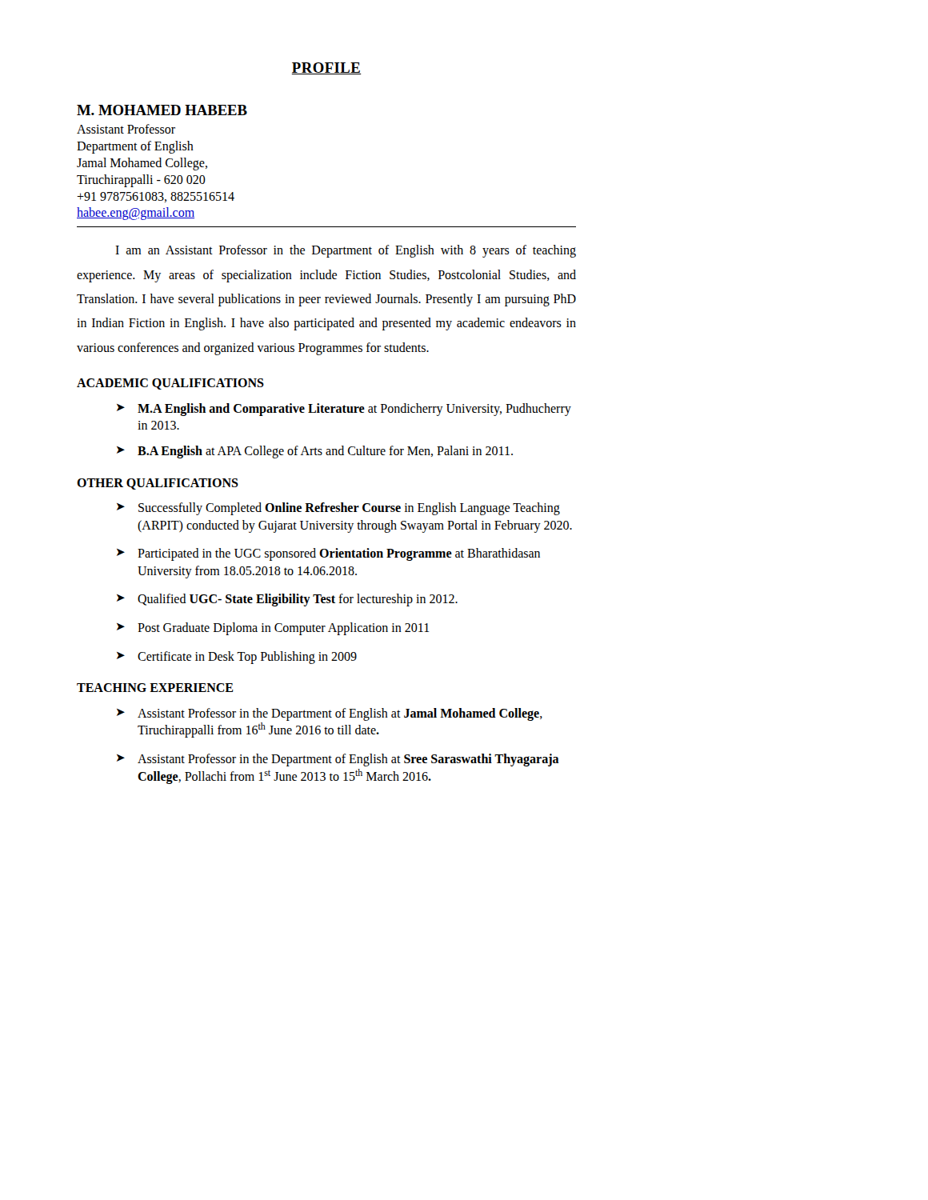PROFILE
M. MOHAMED HABEEB
Assistant Professor
Department of English
Jamal Mohamed College,
Tiruchirappalli - 620 020
+91 9787561083, 8825516514
habee.eng@gmail.com
I am an Assistant Professor in the Department of English with 8 years of teaching experience. My areas of specialization include Fiction Studies, Postcolonial Studies, and Translation. I have several publications in peer reviewed Journals. Presently I am pursuing PhD in Indian Fiction in English. I have also participated and presented my academic endeavors in various conferences and organized various Programmes for students.
ACADEMIC QUALIFICATIONS
M.A English and Comparative Literature at Pondicherry University, Pudhucherry in 2013.
B.A English at APA College of Arts and Culture for Men, Palani in 2011.
OTHER QUALIFICATIONS
Successfully Completed Online Refresher Course in English Language Teaching (ARPIT) conducted by Gujarat University through Swayam Portal in February 2020.
Participated in the UGC sponsored Orientation Programme at Bharathidasan University from 18.05.2018 to 14.06.2018.
Qualified UGC- State Eligibility Test for lectureship in 2012.
Post Graduate Diploma in Computer Application in 2011
Certificate in Desk Top Publishing in 2009
TEACHING EXPERIENCE
Assistant Professor in the Department of English at Jamal Mohamed College, Tiruchirappalli from 16th June 2016 to till date.
Assistant Professor in the Department of English at Sree Saraswathi Thyagaraja College, Pollachi from 1st June 2013 to 15th March 2016.